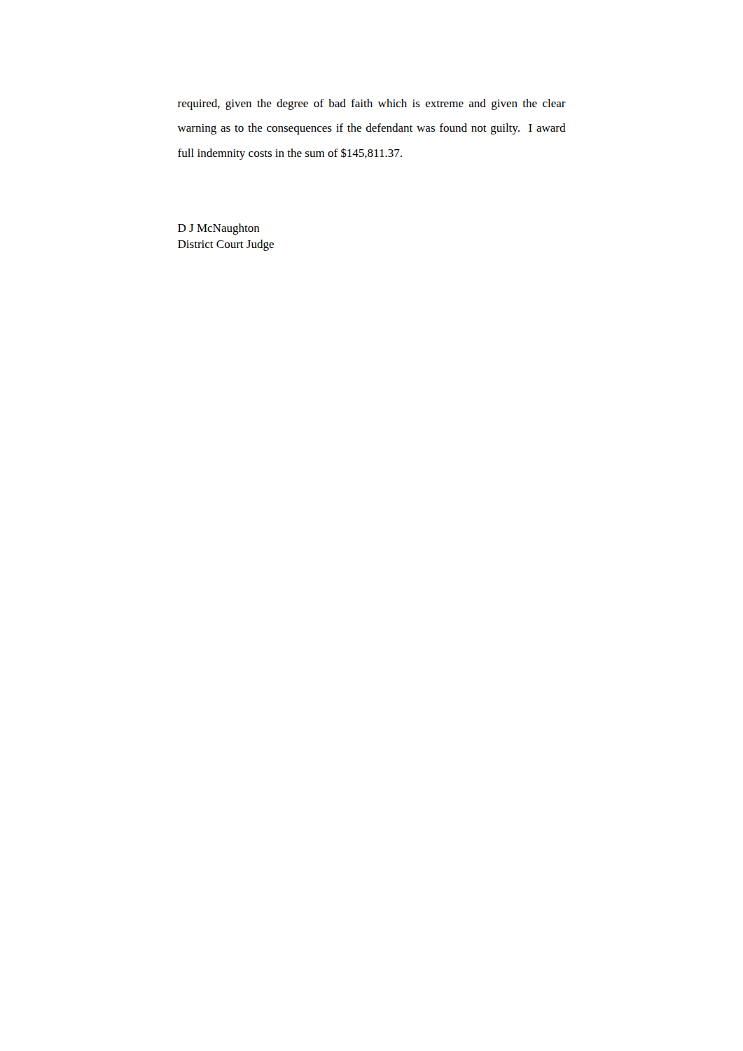required, given the degree of bad faith which is extreme and given the clear warning as to the consequences if the defendant was found not guilty. I award full indemnity costs in the sum of $145,811.37.
D J McNaughton
District Court Judge